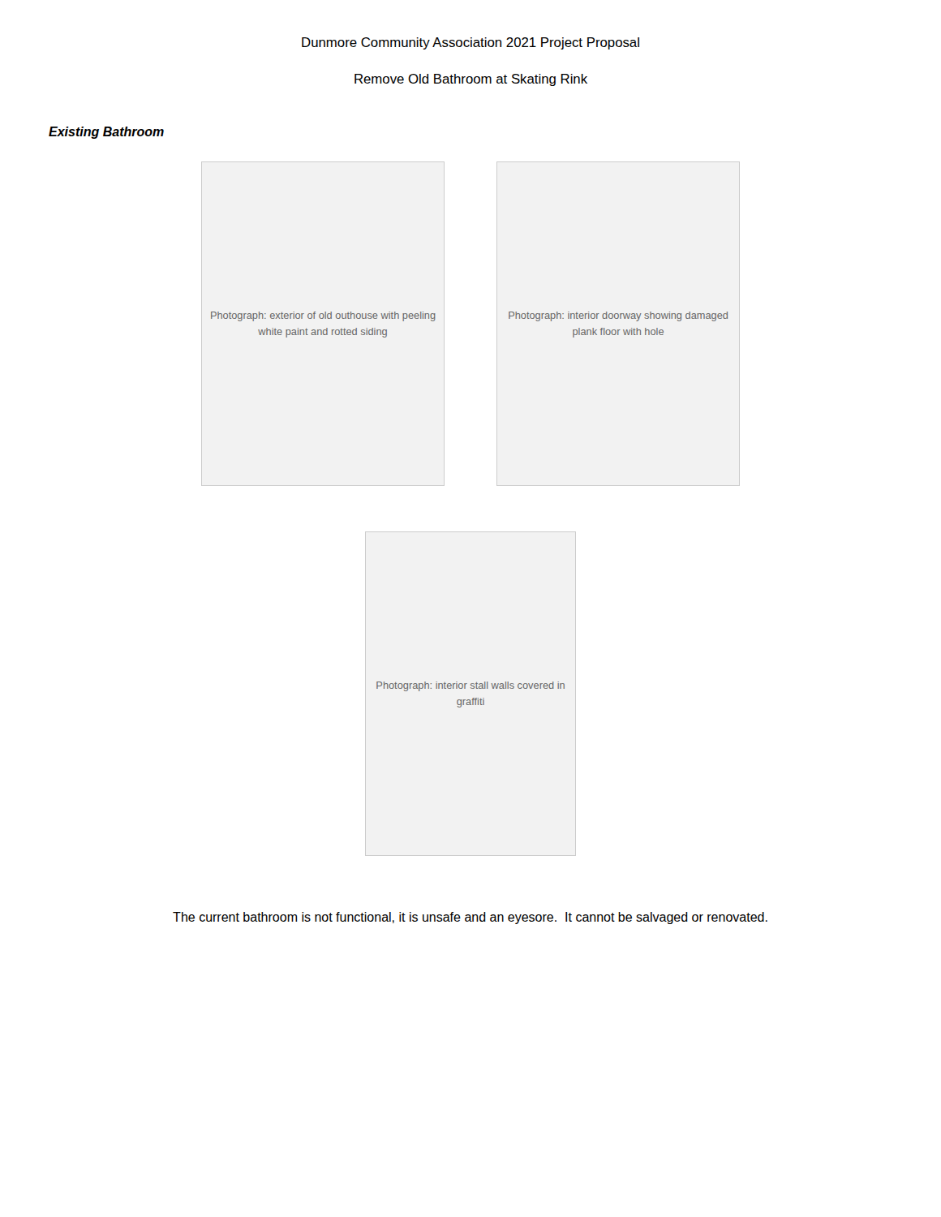Dunmore Community Association 2021 Project Proposal
Remove Old Bathroom at Skating Rink
Existing Bathroom
Photograph: exterior of old outhouse with peeling white paint and rotted siding
Photograph: interior doorway showing damaged plank floor with hole
Photograph: interior stall walls covered in graffiti
The current bathroom is not functional, it is unsafe and an eyesore. It cannot be salvaged or renovated.